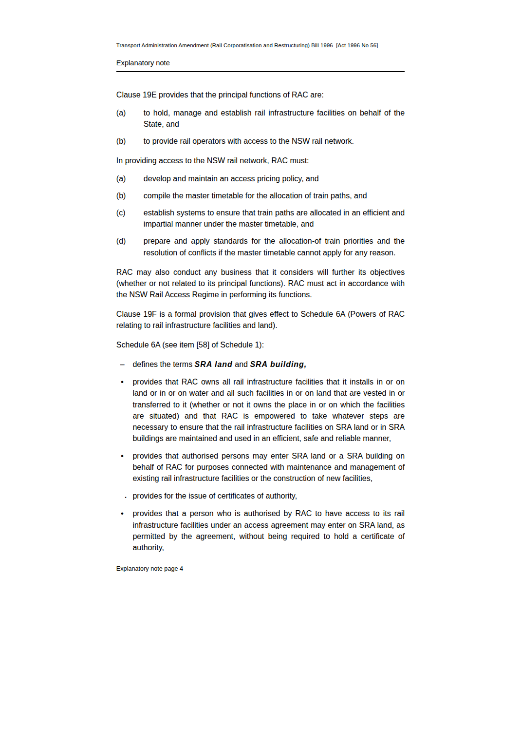Transport Administration Amendment (Rail Corporatisation and Restructuring) Bill 1996 [Act 1996 No 56]
Explanatory note
Clause 19E provides that the principal functions of RAC are:
(a)
to hold, manage and establish rail infrastructure facilities on behalf of the State, and
(b)
to provide rail operators with access to the NSW rail network.
In providing access to the NSW rail network, RAC must:
(a)
develop and maintain an access pricing policy, and
(b)
compile the master timetable for the allocation of train paths, and
(c)
establish systems to ensure that train paths are allocated in an efficient and impartial manner under the master timetable, and
(d)
prepare and apply standards for the allocation-of train priorities and the resolution of conflicts if the master timetable cannot apply for any reason.
RAC may also conduct any business that it considers will further its objectives (whether or not related to its principal functions). RAC must act in accordance with the NSW Rail Access Regime in performing its functions.
Clause 19F is a formal provision that gives effect to Schedule 6A (Powers of RAC relating to rail infrastructure facilities and land).
Schedule 6A (see item [58] of Schedule 1):
defines the terms SRA land and SRA building,
provides that RAC owns all rail infrastructure facilities that it installs in or on land or in or on water and all such facilities in or on land that are vested in or transferred to it (whether or not it owns the place in or on which the facilities are situated) and that RAC is empowered to take whatever steps are necessary to ensure that the rail infrastructure facilities on SRA land or in SRA buildings are maintained and used in an efficient, safe and reliable manner,
provides that authorised persons may enter SRA land or a SRA building on behalf of RAC for purposes connected with maintenance and management of existing rail infrastructure facilities or the construction of new facilities,
provides for the issue of certificates of authority,
provides that a person who is authorised by RAC to have access to its rail infrastructure facilities under an access agreement may enter on SRA land, as permitted by the agreement, without being required to hold a certificate of authority,
Explanatory note page 4